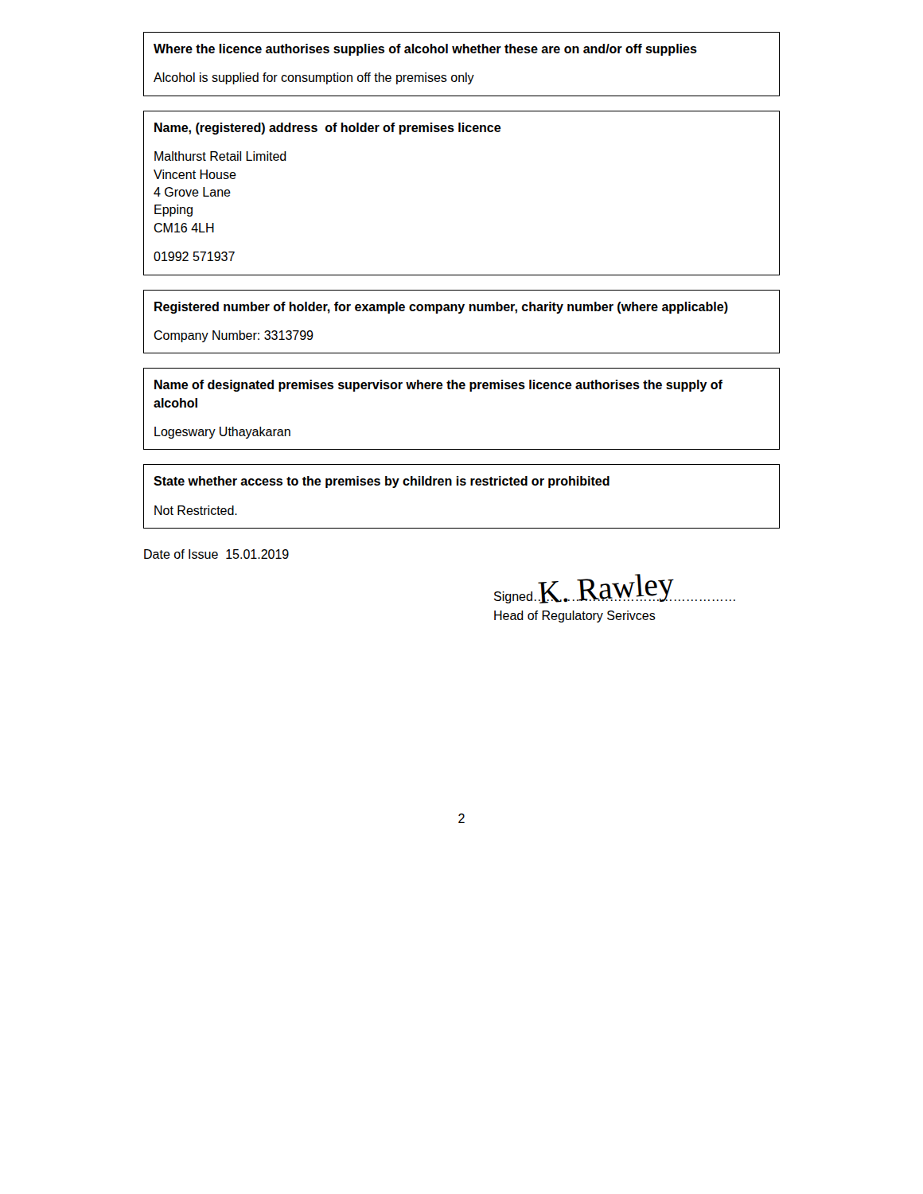Where the licence authorises supplies of alcohol whether these are on and/or off supplies
Alcohol is supplied for consumption off the premises only
Name, (registered) address of holder of premises licence
Malthurst Retail Limited
Vincent House
4 Grove Lane
Epping
CM16 4LH
01992 571937
Registered number of holder, for example company number, charity number (where applicable)
Company Number: 3313799
Name of designated premises supervisor where the premises licence authorises the supply of alcohol
Logeswary Uthayakaran
State whether access to the premises by children is restricted or prohibited
Not Restricted.
Date of Issue 15.01.2019
Signed…………………………………………
K. Rawley
Head of Regulatory Serivces
2